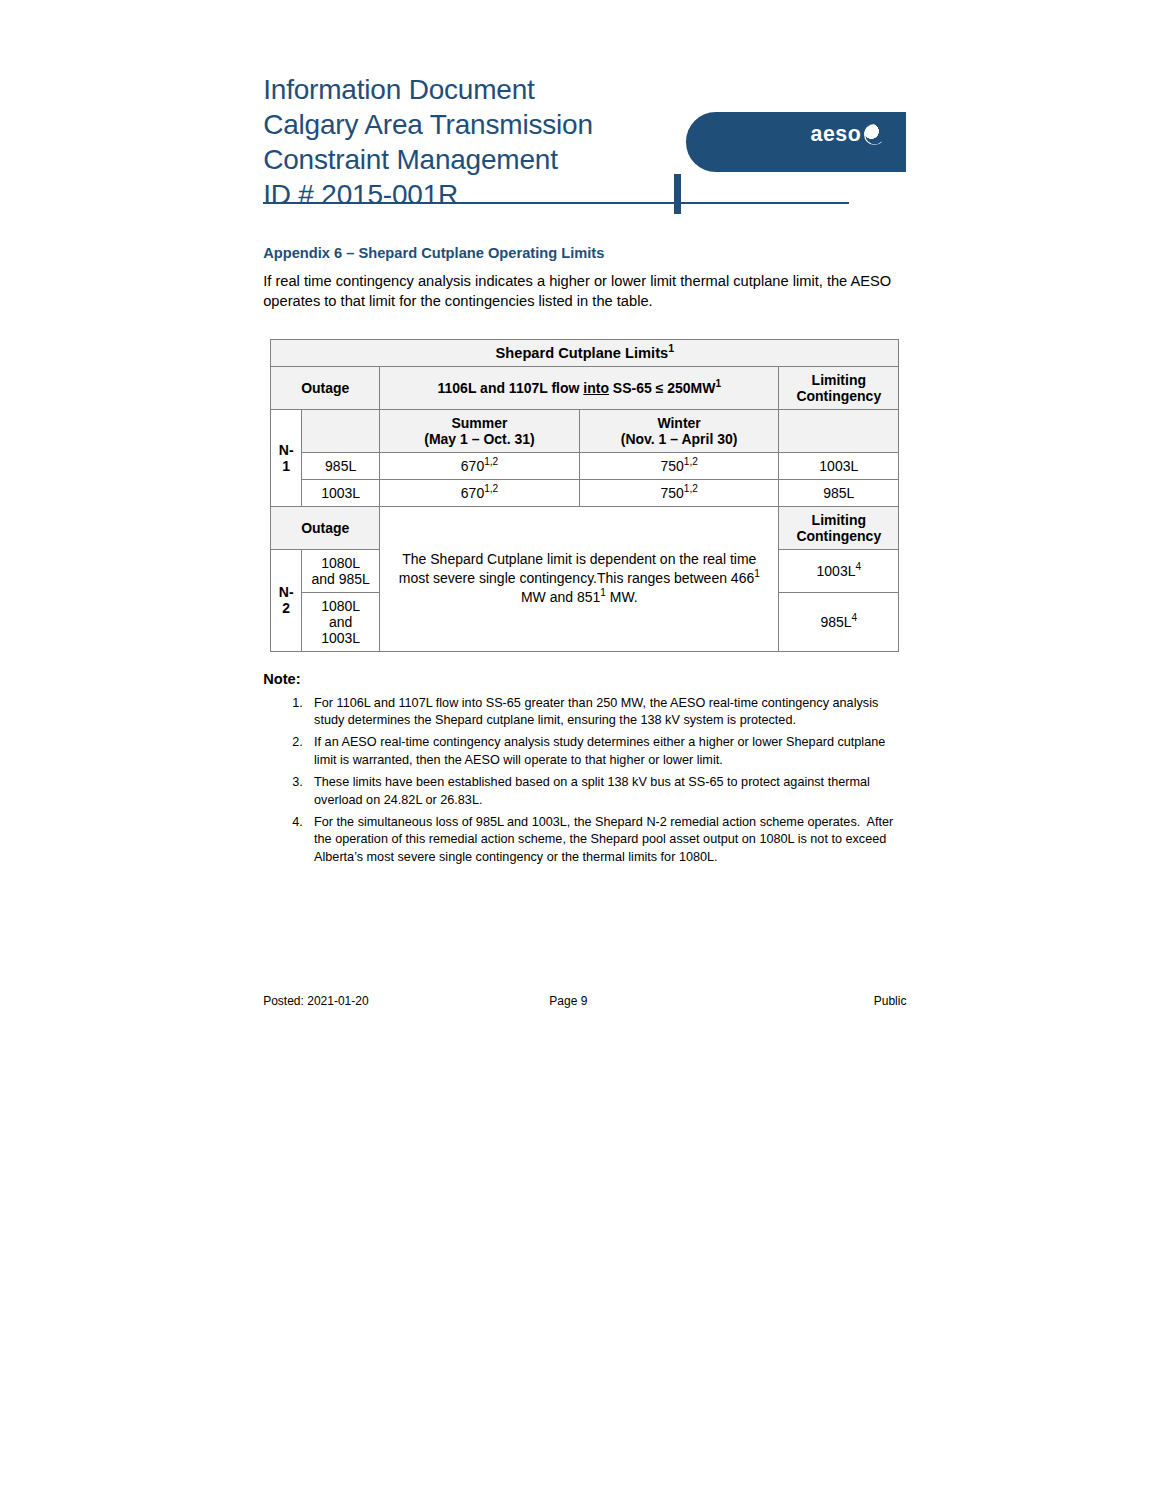Information Document
Calgary Area Transmission Constraint Management
ID # 2015-001R
aeso
Appendix 6 – Shepard Cutplane Operating Limits
If real time contingency analysis indicates a higher or lower limit thermal cutplane limit, the AESO operates to that limit for the contingencies listed in the table.
| Shepard Cutplane Limits 1 |
| --- |
| Outage | 1106L and 1107L flow into SS-65 ≤ 250MW 1 | Limiting Contingency |
| N-1 | | Summer (May 1 – Oct. 31) | Winter (Nov. 1 – April 30) | |
| 985L | 670 1,2 | 750 1,2 | 1003L |
| 1003L | 670 1,2 | 750 1,2 | 985L |
| Outage | The Shepard Cutplane limit is dependent on the real time most severe single contingency.This ranges between 466 1 MW and 851 1 MW. | Limiting Contingency |
| N-2 | 1080L and 985L | 1003L 4 |
| 1080L and 1003L | 985L 4 |
Note:
For 1106L and 1107L flow into SS-65 greater than 250 MW, the AESO real-time contingency analysis study determines the Shepard cutplane limit, ensuring the 138 kV system is protected.
If an AESO real-time contingency analysis study determines either a higher or lower Shepard cutplane limit is warranted, then the AESO will operate to that higher or lower limit.
These limits have been established based on a split 138 kV bus at SS-65 to protect against thermal overload on 24.82L or 26.83L.
For the simultaneous loss of 985L and 1003L, the Shepard N-2 remedial action scheme operates. After the operation of this remedial action scheme, the Shepard pool asset output on 1080L is not to exceed Alberta’s most severe single contingency or the thermal limits for 1080L.
Posted: 2021-01-20
Page 9
Public